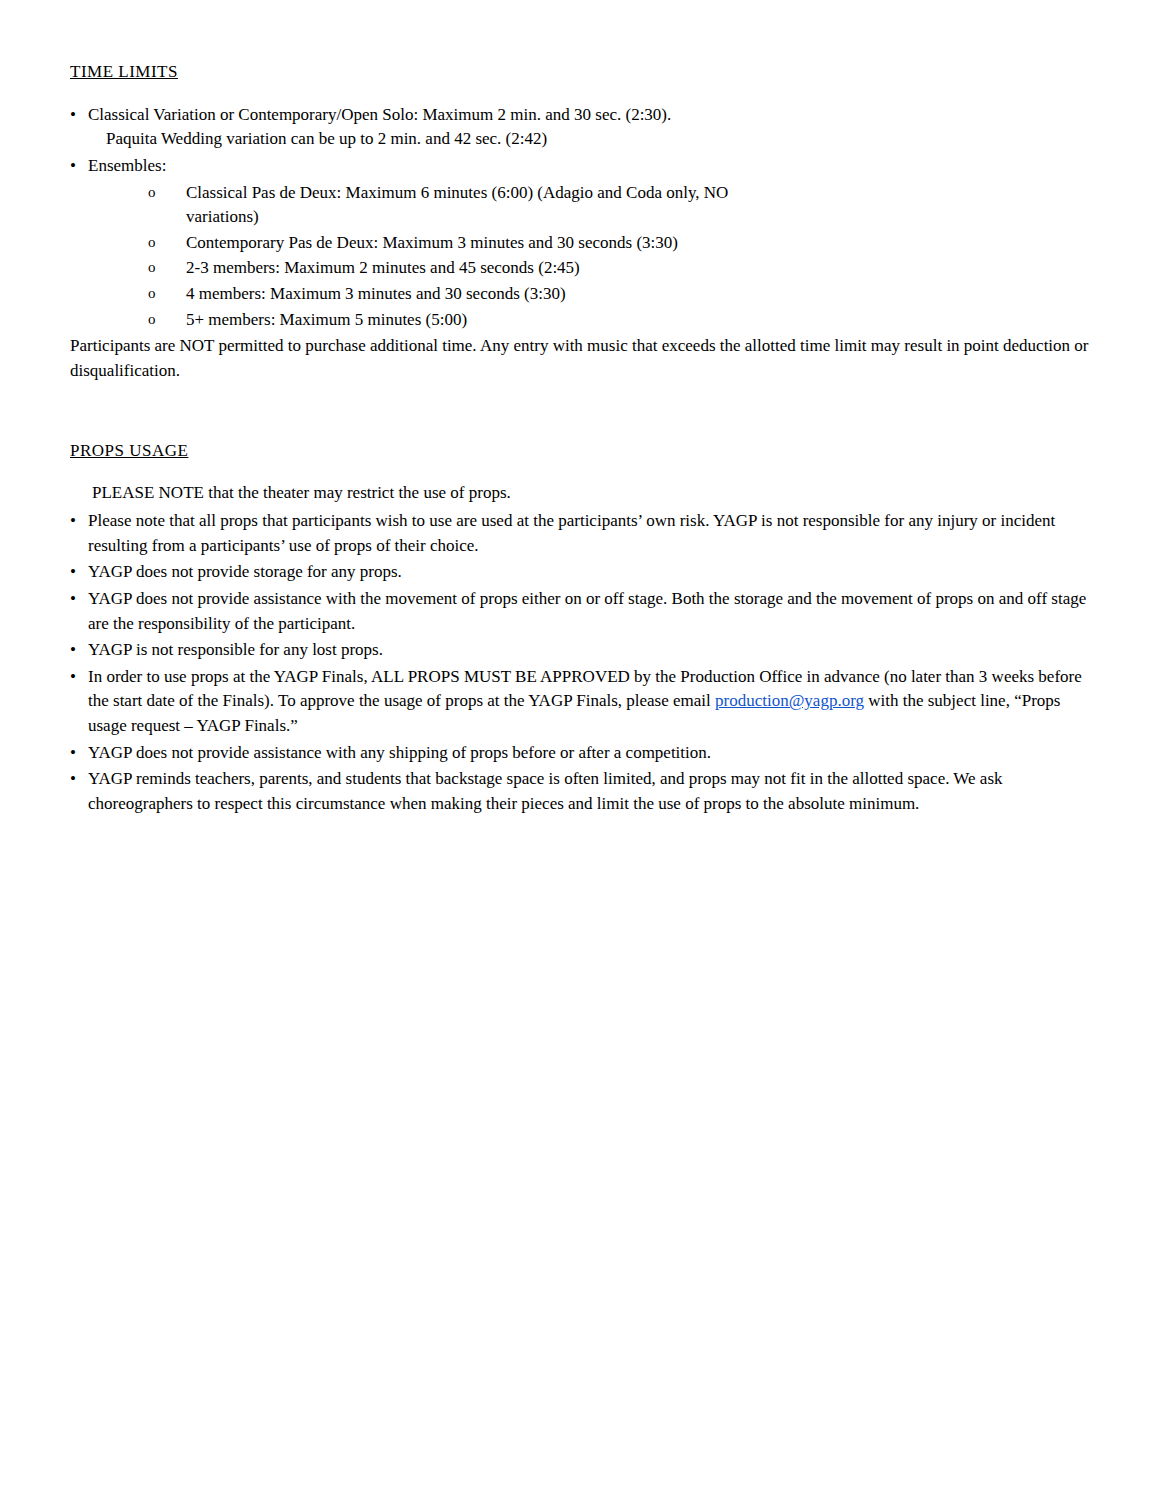TIME LIMITS
Classical Variation or Contemporary/Open Solo: Maximum 2 min. and 30 sec. (2:30).
Paquita Wedding variation can be up to 2 min. and 42 sec. (2:42)
Ensembles:
Classical Pas de Deux: Maximum 6 minutes (6:00) (Adagio and Coda only, NO
variations)
Contemporary Pas de Deux: Maximum 3 minutes and 30 seconds (3:30)
2-3 members: Maximum 2 minutes and 45 seconds (2:45)
4 members: Maximum 3 minutes and 30 seconds (3:30)
5+ members: Maximum 5 minutes (5:00)
Participants are NOT permitted to purchase additional time. Any entry with music that exceeds the allotted time limit may result in point deduction or disqualification.
PROPS USAGE
PLEASE NOTE that the theater may restrict the use of props.
Please note that all props that participants wish to use are used at the participants’ own risk. YAGP is not responsible for any injury or incident resulting from a participants’ use of props of their choice.
YAGP does not provide storage for any props.
YAGP does not provide assistance with the movement of props either on or off stage. Both the storage and the movement of props on and off stage are the responsibility of the participant.
YAGP is not responsible for any lost props.
In order to use props at the YAGP Finals, ALL PROPS MUST BE APPROVED by the Production Office in advance (no later than 3 weeks before the start date of the Finals). To approve the usage of props at the YAGP Finals, please email production@yagp.org with the subject line, “Props usage request – YAGP Finals.”
YAGP does not provide assistance with any shipping of props before or after a competition.
YAGP reminds teachers, parents, and students that backstage space is often limited, and props may not fit in the allotted space. We ask choreographers to respect this circumstance when making their pieces and limit the use of props to the absolute minimum.